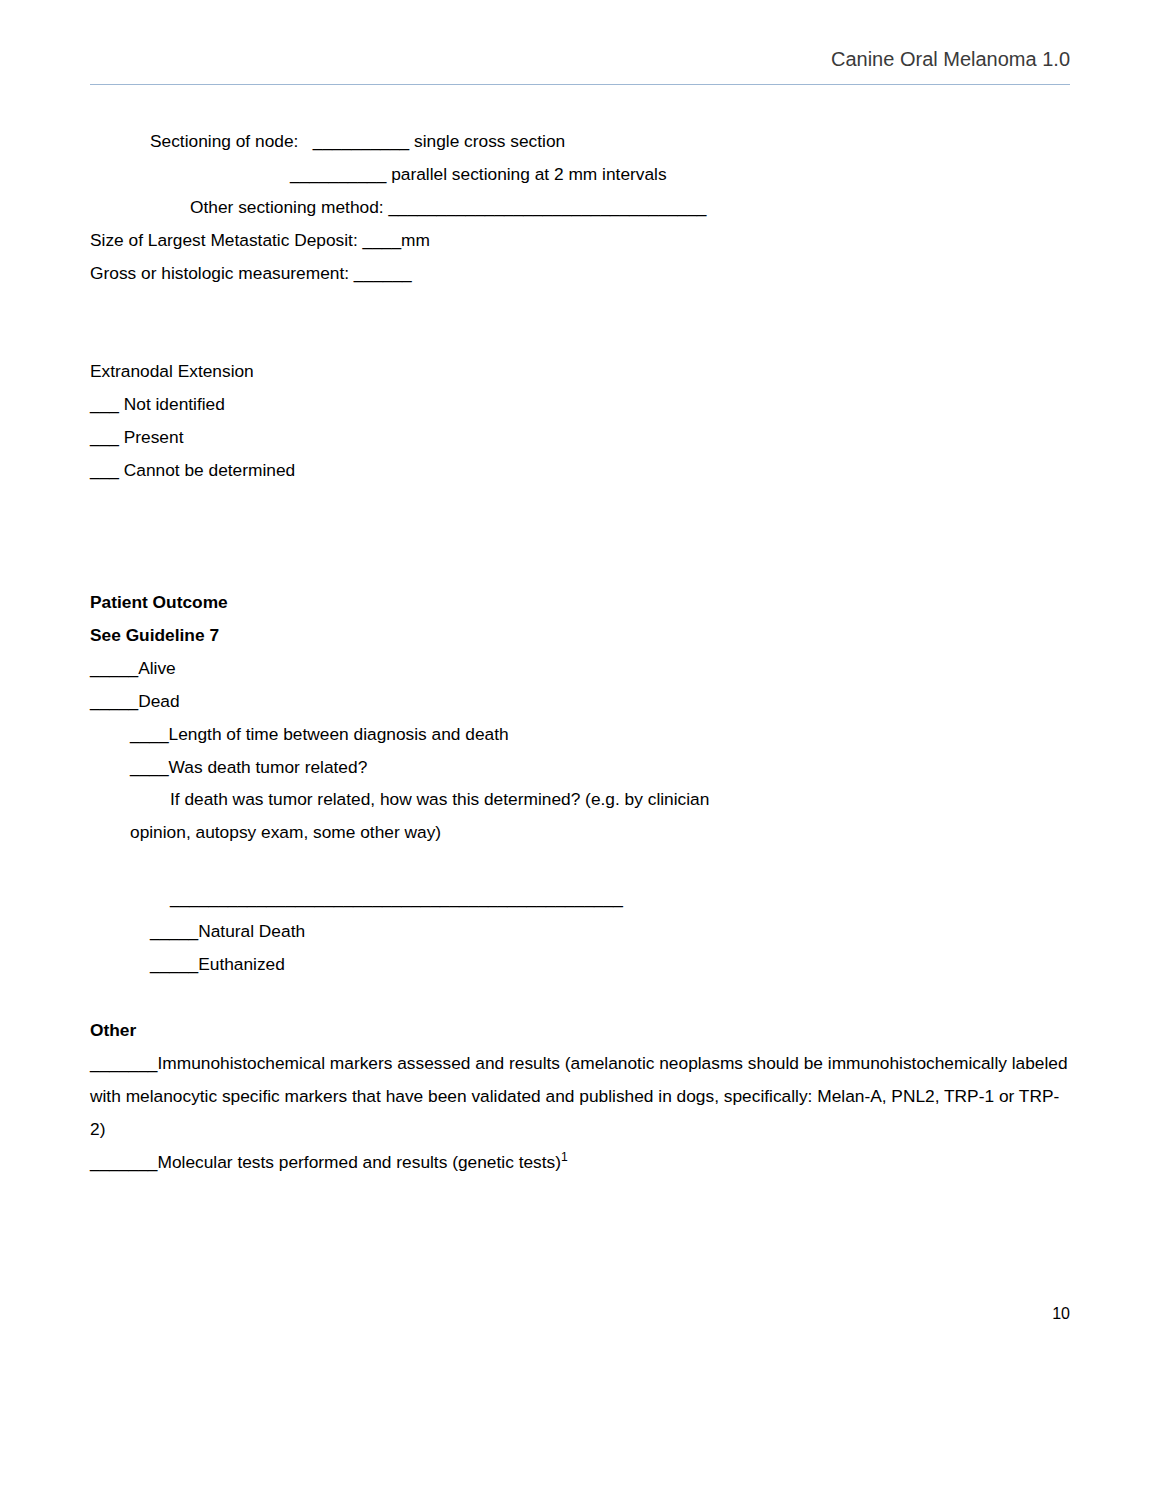Canine Oral Melanoma 1.0
Sectioning of node: __________ single cross section
__________ parallel sectioning at 2 mm intervals
Other sectioning method: _________________________________
Size of Largest Metastatic Deposit: ____mm
Gross or histologic measurement: ______
Extranodal Extension
___ Not identified
___ Present
___ Cannot be determined
Patient Outcome
See Guideline 7
_____Alive
_____Dead
____Length of time between diagnosis and death
____Was death tumor related?
If death was tumor related, how was this determined? (e.g. by clinician
opinion, autopsy exam, some other way)
_______________________________________________
_____Natural Death
_____Euthanized
Other
_______Immunohistochemical markers assessed and results (amelanotic neoplasms should be immunohistochemically labeled with melanocytic specific markers that have been validated and published in dogs, specifically: Melan-A, PNL2, TRP-1 or TRP-2)
_______Molecular tests performed and results (genetic tests)1
10